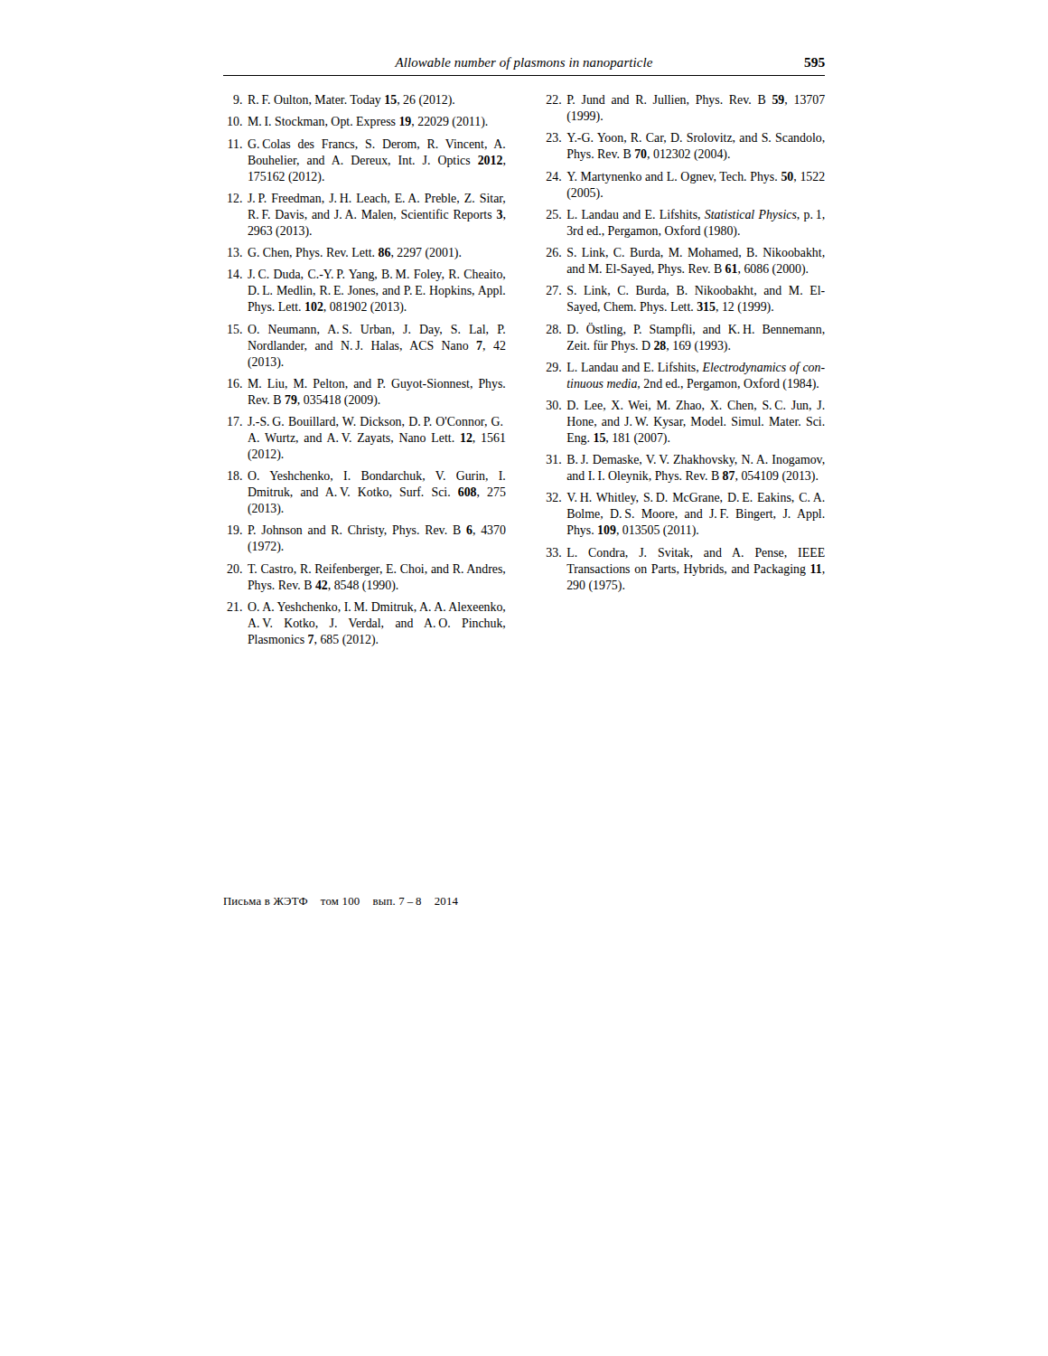Allowable number of plasmons in nanoparticle 595
9 R. F. Oulton, Mater. Today 15, 26 (2012).
10 M. I. Stockman, Opt. Express 19, 22029 (2011).
11 G. Colas des Francs, S. Derom, R. Vincent, A. Bouhelier, and A. Dereux, Int. J. Optics 2012, 175162 (2012).
12 J. P. Freedman, J. H. Leach, E. A. Preble, Z. Sitar, R. F. Davis, and J. A. Malen, Scientific Reports 3, 2963 (2013).
13 G. Chen, Phys. Rev. Lett. 86, 2297 (2001).
14 J. C. Duda, C.-Y. P. Yang, B. M. Foley, R. Cheaito, D. L. Medlin, R. E. Jones, and P. E. Hopkins, Appl. Phys. Lett. 102, 081902 (2013).
15 O. Neumann, A. S. Urban, J. Day, S. Lal, P. Nordlander, and N. J. Halas, ACS Nano 7, 42 (2013).
16 M. Liu, M. Pelton, and P. Guyot-Sionnest, Phys. Rev. B 79, 035418 (2009).
17 J.-S. G. Bouillard, W. Dickson, D. P. O'Connor, G. A. Wurtz, and A. V. Zayats, Nano Lett. 12, 1561 (2012).
18 O. Yeshchenko, I. Bondarchuk, V. Gurin, I. Dmitruk, and A. V. Kotko, Surf. Sci. 608, 275 (2013).
19 P. Johnson and R. Christy, Phys. Rev. B 6, 4370 (1972).
20 T. Castro, R. Reifenberger, E. Choi, and R. Andres, Phys. Rev. B 42, 8548 (1990).
21 O. A. Yeshchenko, I. M. Dmitruk, A. A. Alexeenko, A. V. Kotko, J. Verdal, and A. O. Pinchuk, Plasmonics 7, 685 (2012).
22 P. Jund and R. Jullien, Phys. Rev. B 59, 13707 (1999).
23 Y.-G. Yoon, R. Car, D. Srolovitz, and S. Scandolo, Phys. Rev. B 70, 012302 (2004).
24 Y. Martynenko and L. Ognev, Tech. Phys. 50, 1522 (2005).
25 L. Landau and E. Lifshits, Statistical Physics, p. 1, 3rd ed., Pergamon, Oxford (1980).
26 S. Link, C. Burda, M. Mohamed, B. Nikoobakht, and M. El-Sayed, Phys. Rev. B 61, 6086 (2000).
27 S. Link, C. Burda, B. Nikoobakht, and M. El-Sayed, Chem. Phys. Lett. 315, 12 (1999).
28 D. Östling, P. Stampfli, and K. H. Bennemann, Zeit. für Phys. D 28, 169 (1993).
29 L. Landau and E. Lifshits, Electrodynamics of continuous media, 2nd ed., Pergamon, Oxford (1984).
30 D. Lee, X. Wei, M. Zhao, X. Chen, S. C. Jun, J. Hone, and J. W. Kysar, Model. Simul. Mater. Sci. Eng. 15, 181 (2007).
31 B. J. Demaske, V. V. Zhakhovsky, N. A. Inogamov, and I. I. Oleynik, Phys. Rev. B 87, 054109 (2013).
32 V. H. Whitley, S. D. McGrane, D. E. Eakins, C. A. Bolme, D. S. Moore, and J. F. Bingert, J. Appl. Phys. 109, 013505 (2011).
33 L. Condra, J. Svitak, and A. Pense, IEEE Transactions on Parts, Hybrids, and Packaging 11, 290 (1975).
Письма в ЖЭТФ том 100 вып. 7 – 8 2014